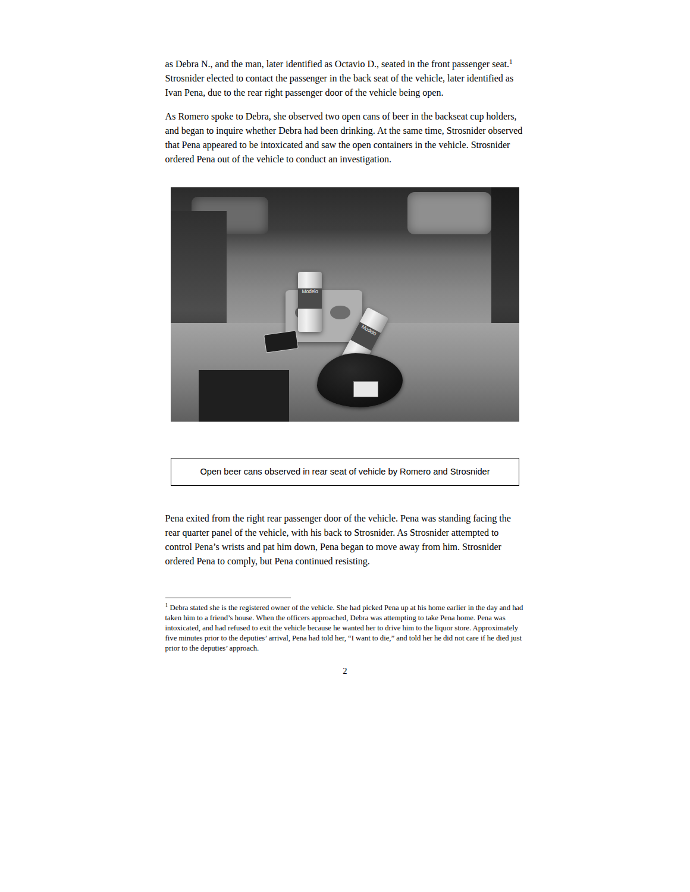as Debra N., and the man, later identified as Octavio D., seated in the front passenger seat.1 Strosnider elected to contact the passenger in the back seat of the vehicle, later identified as Ivan Pena, due to the rear right passenger door of the vehicle being open.
As Romero spoke to Debra, she observed two open cans of beer in the backseat cup holders, and began to inquire whether Debra had been drinking. At the same time, Strosnider observed that Pena appeared to be intoxicated and saw the open containers in the vehicle. Strosnider ordered Pena out of the vehicle to conduct an investigation.
Modelo
Modelo
Open beer cans observed in rear seat of vehicle by Romero and Strosnider
Pena exited from the right rear passenger door of the vehicle. Pena was standing facing the rear quarter panel of the vehicle, with his back to Strosnider. As Strosnider attempted to control Pena’s wrists and pat him down, Pena began to move away from him. Strosnider ordered Pena to comply, but Pena continued resisting.
1 Debra stated she is the registered owner of the vehicle. She had picked Pena up at his home earlier in the day and had taken him to a friend’s house. When the officers approached, Debra was attempting to take Pena home. Pena was intoxicated, and had refused to exit the vehicle because he wanted her to drive him to the liquor store. Approximately five minutes prior to the deputies’ arrival, Pena had told her, “I want to die,” and told her he did not care if he died just prior to the deputies’ approach.
2